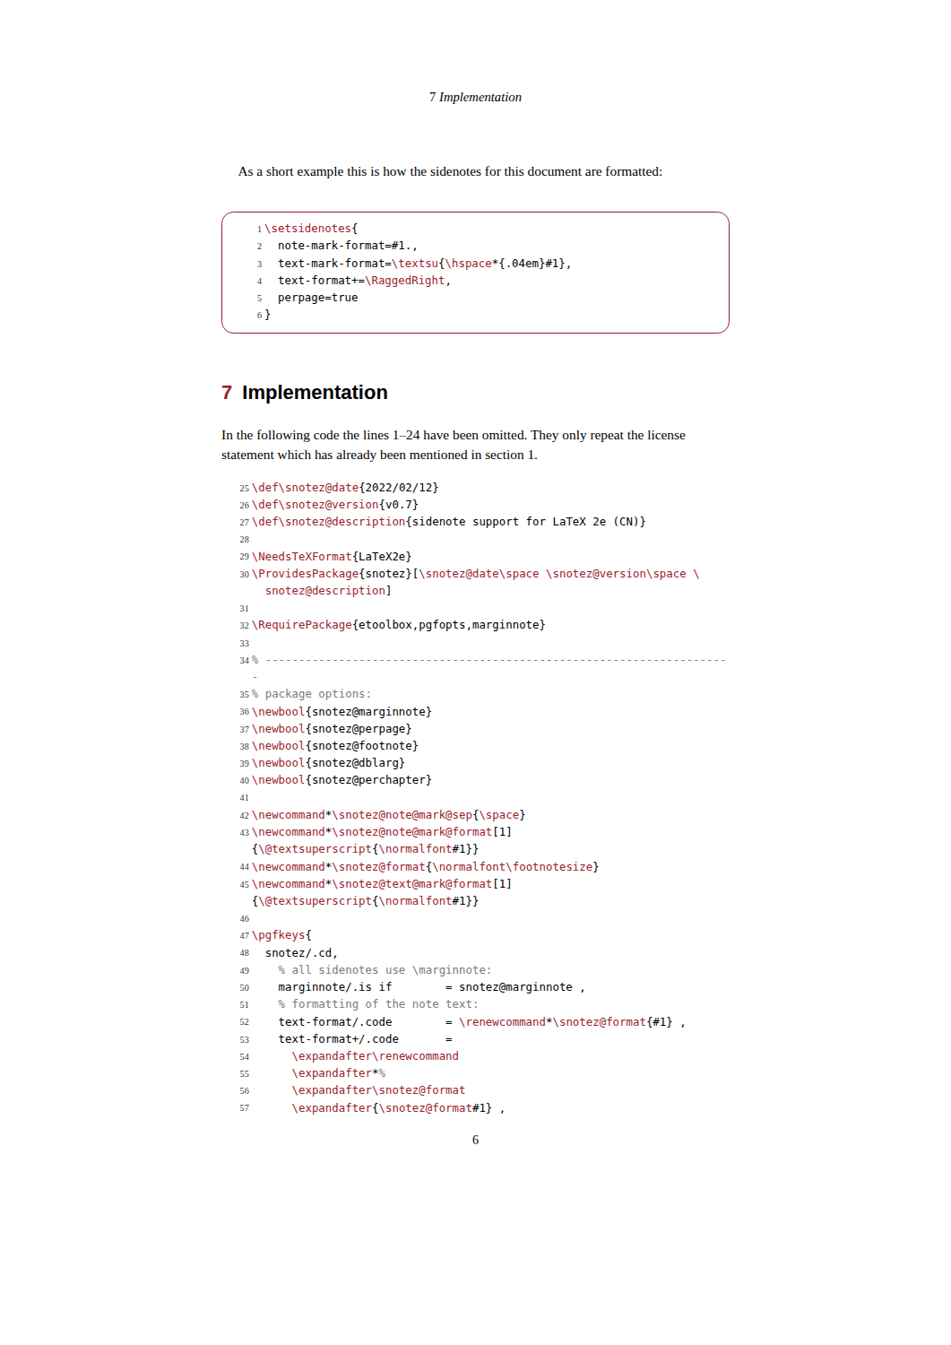7 Implementation
As a short example this is how the sidenotes for this document are formatted:
\setsidenotes{
note-mark-format=#1.,
text-mark-format=\textsu{\hspace*{.04em}#1},
text-format+=\RaggedRight,
perpage=true
}
7 Implementation
In the following code the lines 1–24 have been omitted. They only repeat the license statement which has already been mentioned in section 1.
\def\snotez@date{2022/02/12}
\def\snotez@version{v0.7}
\def\snotez@description{sidenote support for LaTeX 2e (CN)}
\NeedsTeXFormat{LaTeX2e}
\ProvidesPackage{snotez}[\snotez@date\space \snotez@version\space \
snotez@description]
\RequirePackage{etoolbox,pgfopts,marginnote}
% ----------------------------------------------------------------------
% package options:
\newbool{snotez@marginnote}
\newbool{snotez@perpage}
\newbool{snotez@footnote}
\newbool{snotez@dblarg}
\newbool{snotez@perchapter}
\newcommand*\snotez@note@mark@sep{\space}
\newcommand*\snotez@note@mark@format[1]{\@textsuperscript{\normalfont#1}}
\newcommand*\snotez@format{\normalfont\footnotesize}
\newcommand*\snotez@text@mark@format[1]{\@textsuperscript{\normalfont#1}}
\pgfkeys{
snotez/.cd,
% all sidenotes use \marginnote:
marginnote/.is if = snotez@marginnote ,
% formatting of the note text:
text-format/.code = \renewcommand*\snotez@format{#1} ,
text-format+/.code =
\expandafter\renewcommand
\expandafter*%
\expandafter\snotez@format
\expandafter{\snotez@format#1} ,
6